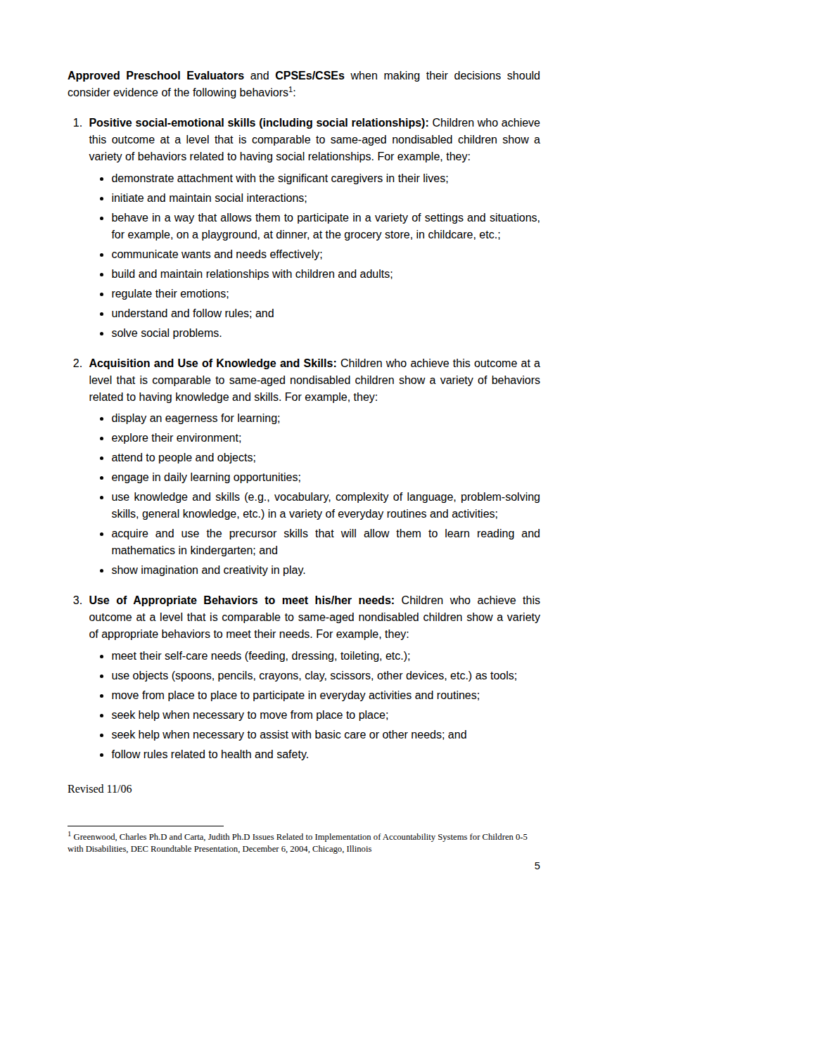Approved Preschool Evaluators and CPSEs/CSEs when making their decisions should consider evidence of the following behaviors1:
Positive social-emotional skills (including social relationships): Children who achieve this outcome at a level that is comparable to same-aged nondisabled children show a variety of behaviors related to having social relationships. For example, they:
demonstrate attachment with the significant caregivers in their lives;
initiate and maintain social interactions;
behave in a way that allows them to participate in a variety of settings and situations, for example, on a playground, at dinner, at the grocery store, in childcare, etc.;
communicate wants and needs effectively;
build and maintain relationships with children and adults;
regulate their emotions;
understand and follow rules; and
solve social problems.
Acquisition and Use of Knowledge and Skills: Children who achieve this outcome at a level that is comparable to same-aged nondisabled children show a variety of behaviors related to having knowledge and skills. For example, they:
display an eagerness for learning;
explore their environment;
attend to people and objects;
engage in daily learning opportunities;
use knowledge and skills (e.g., vocabulary, complexity of language, problem-solving skills, general knowledge, etc.) in a variety of everyday routines and activities;
acquire and use the precursor skills that will allow them to learn reading and mathematics in kindergarten; and
show imagination and creativity in play.
Use of Appropriate Behaviors to meet his/her needs: Children who achieve this outcome at a level that is comparable to same-aged nondisabled children show a variety of appropriate behaviors to meet their needs. For example, they:
meet their self-care needs (feeding, dressing, toileting, etc.);
use objects (spoons, pencils, crayons, clay, scissors, other devices, etc.) as tools;
move from place to place to participate in everyday activities and routines;
seek help when necessary to move from place to place;
seek help when necessary to assist with basic care or other needs; and
follow rules related to health and safety.
Revised 11/06
1 Greenwood, Charles Ph.D and Carta, Judith Ph.D Issues Related to Implementation of Accountability Systems for Children 0-5 with Disabilities, DEC Roundtable Presentation, December 6, 2004, Chicago, Illinois
5